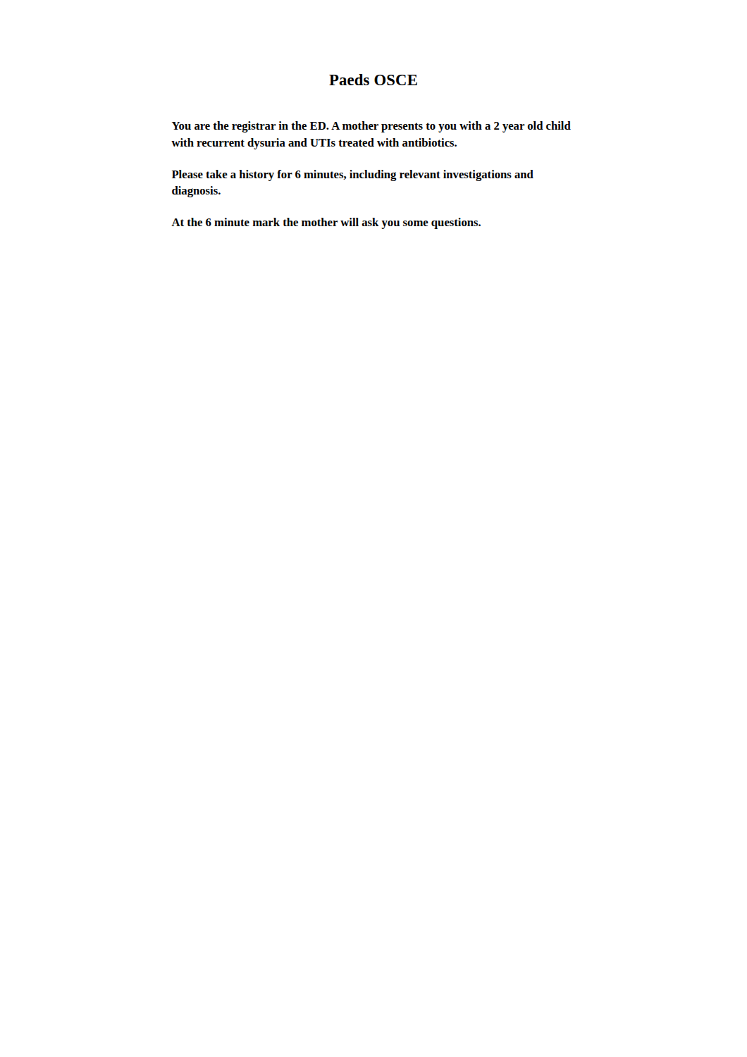Paeds OSCE
You are the registrar in the ED. A mother presents to you with a 2 year old child with recurrent dysuria and UTIs treated with antibiotics.
Please take a history for 6 minutes, including relevant investigations and diagnosis.
At the 6 minute mark the mother will ask you some questions.